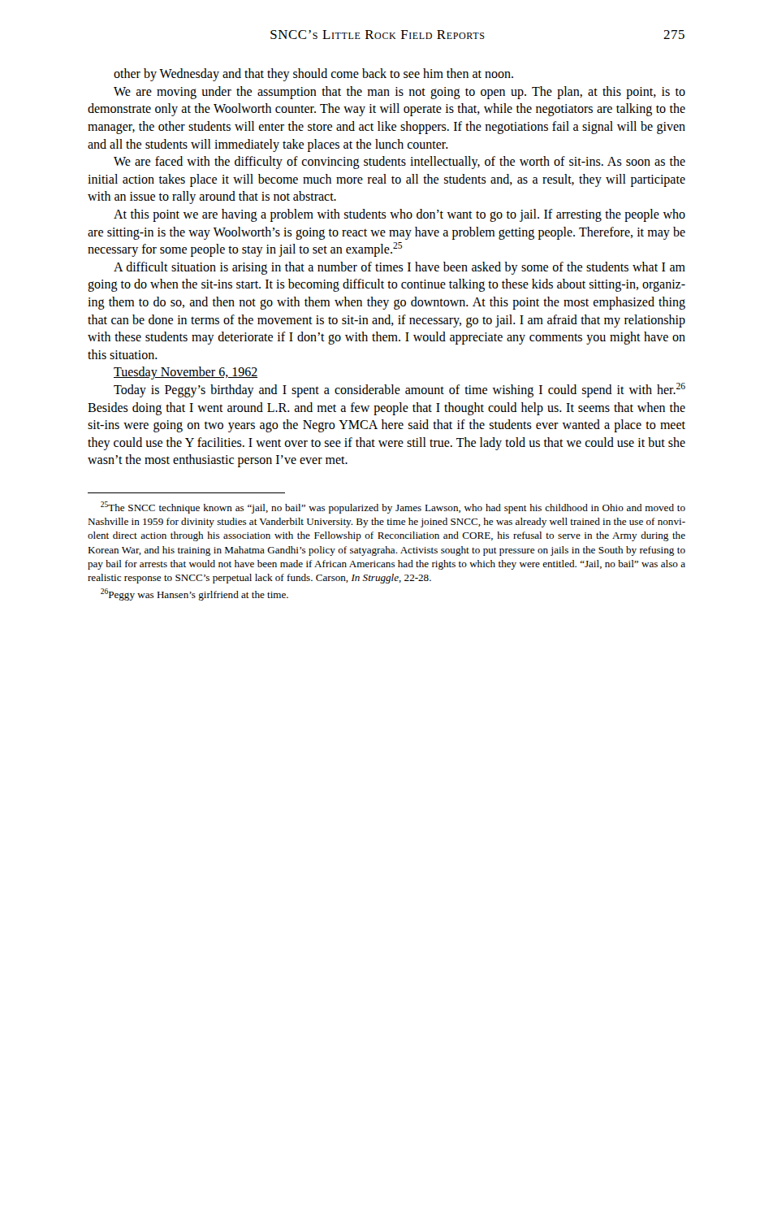SNCC’s Little Rock Field Reports 275
other by Wednesday and that they should come back to see him then at noon.
We are moving under the assumption that the man is not going to open up. The plan, at this point, is to demonstrate only at the Woolworth counter. The way it will operate is that, while the negotiators are talking to the manager, the other students will enter the store and act like shoppers. If the negotiations fail a signal will be given and all the students will immediately take places at the lunch counter.
We are faced with the difficulty of convincing students intellectually, of the worth of sit-ins. As soon as the initial action takes place it will become much more real to all the students and, as a result, they will participate with an issue to rally around that is not abstract.
At this point we are having a problem with students who don’t want to go to jail. If arresting the people who are sitting-in is the way Woolworth’s is going to react we may have a problem getting people. Therefore, it may be necessary for some people to stay in jail to set an example.25
A difficult situation is arising in that a number of times I have been asked by some of the students what I am going to do when the sit-ins start. It is becoming difficult to continue talking to these kids about sitting-in, organizing them to do so, and then not go with them when they go downtown. At this point the most emphasized thing that can be done in terms of the movement is to sit-in and, if necessary, go to jail. I am afraid that my relationship with these students may deteriorate if I don’t go with them. I would appreciate any comments you might have on this situation.
Tuesday November 6, 1962
Today is Peggy’s birthday and I spent a considerable amount of time wishing I could spend it with her.26 Besides doing that I went around L.R. and met a few people that I thought could help us. It seems that when the sit-ins were going on two years ago the Negro YMCA here said that if the students ever wanted a place to meet they could use the Y facilities. I went over to see if that were still true. The lady told us that we could use it but she wasn’t the most enthusiastic person I’ve ever met.
25The SNCC technique known as “jail, no bail” was popularized by James Lawson, who had spent his childhood in Ohio and moved to Nashville in 1959 for divinity studies at Vanderbilt University. By the time he joined SNCC, he was already well trained in the use of nonviolent direct action through his association with the Fellowship of Reconciliation and CORE, his refusal to serve in the Army during the Korean War, and his training in Mahatma Gandhi’s policy of satyagraha. Activists sought to put pressure on jails in the South by refusing to pay bail for arrests that would not have been made if African Americans had the rights to which they were entitled. “Jail, no bail” was also a realistic response to SNCC’s perpetual lack of funds. Carson, In Struggle, 22-28.
26Peggy was Hansen’s girlfriend at the time.